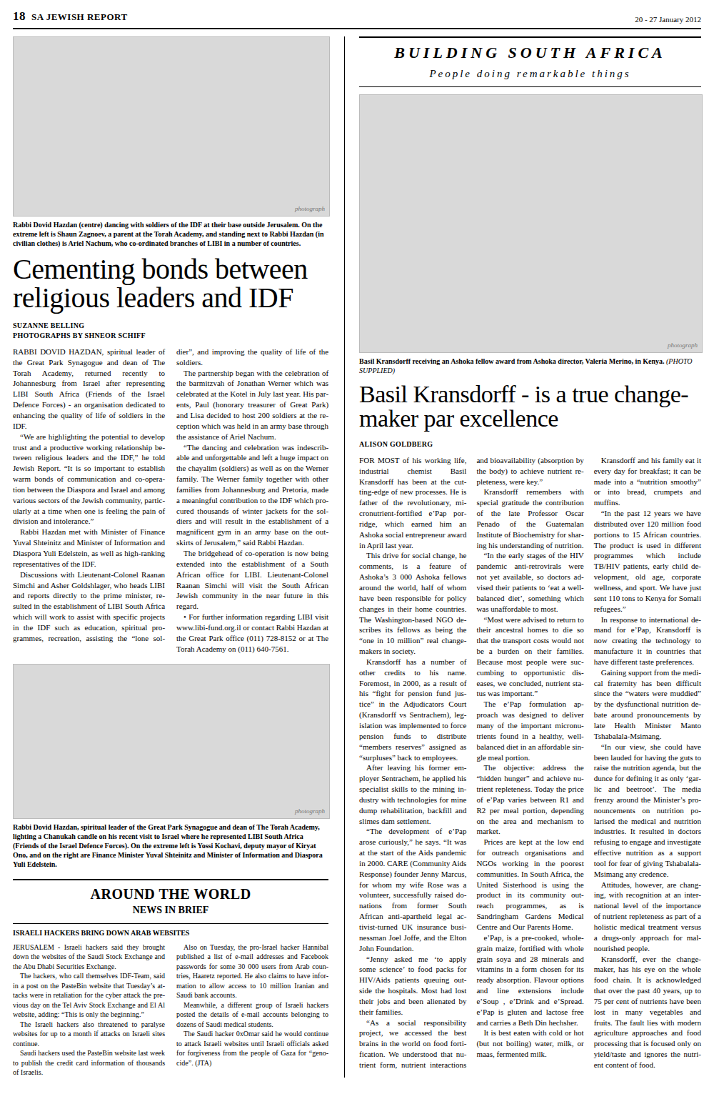18 SA JEWISH REPORT
20 - 27 January 2012
photograph
Rabbi Dovid Hazdan (centre) dancing with soldiers of the IDF at their base outside Jerusalem. On the extreme left is Shaun Zagnoev, a parent at the Torah Academy, and standing next to Rabbi Hazdan (in civilian clothes) is Ariel Nachum, who co-ordinated branches of LIBI in a number of countries.
Cementing bonds between religious leaders and IDF
SUZANNE BELLING
PHOTOGRAPHS BY SHNEOR SCHIFF
RABBI DOVID HAZDAN, spiritual leader of the Great Park Synagogue and dean of The Torah Academy, returned recently to Johannesburg from Israel after representing LIBI South Africa (Friends of the Israel Defence Forces) - an organisation dedicated to enhancing the quality of life of soldiers in the IDF.
“We are highlighting the potential to develop trust and a productive working relationship between religious leaders and the IDF,” he told Jewish Report. “It is so important to establish warm bonds of communication and co-operation between the Diaspora and Israel and among various sectors of the Jewish community, particularly at a time when one is feeling the pain of division and intolerance.”
Rabbi Hazdan met with Minister of Finance Yuval Shteinitz and Minister of Information and Diaspora Yuli Edelstein, as well as high-ranking representatives of the IDF.
Discussions with Lieutenant-Colonel Raanan Simchi and Asher Goldshlager, who heads LIBI and reports directly to the prime minister, resulted in the establishment of LIBI South Africa which will work to assist with specific projects in the IDF such as education, spiritual programmes, recreation, assisting the “lone soldier”, and improving the quality of life of the soldiers.
The partnership began with the celebration of the barmitzvah of Jonathan Werner which was celebrated at the Kotel in July last year. His parents, Paul (honorary treasurer of Great Park) and Lisa decided to host 200 soldiers at the reception which was held in an army base through the assistance of Ariel Nachum.
“The dancing and celebration was indescribable and unforgettable and left a huge impact on the chayalim (soldiers) as well as on the Werner family. The Werner family together with other families from Johannesburg and Pretoria, made a meaningful contribution to the IDF which procured thousands of winter jackets for the soldiers and will result in the establishment of a magnificent gym in an army base on the outskirts of Jerusalem,” said Rabbi Hazdan.
The bridgehead of co-operation is now being extended into the establishment of a South African office for LIBI. Lieutenant-Colonel Raanan Simchi will visit the South African Jewish community in the near future in this regard.
• For further information regarding LIBI visit www.libi-fund.org.il or contact Rabbi Hazdan at the Great Park office (011) 728-8152 or at The Torah Academy on (011) 640-7561.
photograph
Rabbi Dovid Hazdan, spiritual leader of the Great Park Synagogue and dean of The Torah Academy, lighting a Chanukah candle on his recent visit to Israel where he represented LIBI South Africa (Friends of the Israel Defence Forces). On the extreme left is Yossi Kochavi, deputy mayor of Kiryat Ono, and on the right are Finance Minister Yuval Shteinitz and Minister of Information and Diaspora Yuli Edelstein.
AROUND THE WORLD
NEWS IN BRIEF
ISRAELI HACKERS BRING DOWN ARAB WEBSITES
JERUSALEM - Israeli hackers said they brought down the websites of the Saudi Stock Exchange and the Abu Dhabi Securities Exchange.
The hackers, who call themselves IDF-Team, said in a post on the PasteBin website that Tuesday’s attacks were in retaliation for the cyber attack the previous day on the Tel Aviv Stock Exchange and El Al website, adding: “This is only the beginning.”
The Israeli hackers also threatened to paralyse websites for up to a month if attacks on Israeli sites continue.
Saudi hackers used the PasteBin website last week to publish the credit card information of thousands of Israelis.
Also on Tuesday, the pro-Israel hacker Hannibal published a list of e-mail addresses and Facebook passwords for some 30 000 users from Arab countries, Haaretz reported. He also claims to have information to allow access to 10 million Iranian and Saudi bank accounts.
Meanwhile, a different group of Israeli hackers posted the details of e-mail accounts belonging to dozens of Saudi medical students.
The Saudi hacker 0xOmar said he would continue to attack Israeli websites until Israeli officials asked for forgiveness from the people of Gaza for “genocide”. (JTA)
BUILDING SOUTH AFRICA
People doing remarkable things
photograph
Basil Kransdorff receiving an Ashoka fellow award from Ashoka director, Valeria Merino, in Kenya. (PHOTO SUPPLIED)
Basil Kransdorff - is a true change-maker par excellence
ALISON GOLDBERG
FOR MOST of his working life, industrial chemist Basil Kransdorff has been at the cutting-edge of new processes. He is father of the revolutionary, micronutrient-fortified e’Pap porridge, which earned him an Ashoka social entrepreneur award in April last year.
This drive for social change, he comments, is a feature of Ashoka’s 3 000 Ashoka fellows around the world, half of whom have been responsible for policy changes in their home countries. The Washington-based NGO describes its fellows as being the “one in 10 million” real change-makers in society.
Kransdorff has a number of other credits to his name. Foremost, in 2000, as a result of his “fight for pension fund justice” in the Adjudicators Court (Kransdorff vs Sentrachem), legislation was implemented to force pension funds to distribute “members reserves” assigned as “surpluses” back to employees.
After leaving his former employer Sentrachem, he applied his specialist skills to the mining industry with technologies for mine dump rehabilitation, backfill and slimes dam settlement.
“The development of e’Pap arose curiously,” he says. “It was at the start of the Aids pandemic in 2000. CARE (Community Aids Response) founder Jenny Marcus, for whom my wife Rose was a volunteer, successfully raised donations from former South African anti-apartheid legal activist-turned UK insurance businessman Joel Joffe, and the Elton John Foundation.
“Jenny asked me ‘to apply some science’ to food packs for HIV/Aids patients queuing outside the hospitals. Most had lost their jobs and been alienated by their families.
“As a social responsibility project, we accessed the best brains in the world on food fortification. We understood that nutrient form, nutrient interactions and bioavailability (absorption by the body) to achieve nutrient repleteness, were key.”
Kransdorff remembers with special gratitude the contribution of the late Professor Oscar Penado of the Guatemalan Institute of Biochemistry for sharing his understanding of nutrition.
“In the early stages of the HIV pandemic anti-retrovirals were not yet available, so doctors advised their patients to ‘eat a well-balanced diet’, something which was unaffordable to most.
“Most were advised to return to their ancestral homes to die so that the transport costs would not be a burden on their families. Because most people were succumbing to opportunistic diseases, we concluded, nutrient status was important.”
The e’Pap formulation approach was designed to deliver many of the important micronutrients found in a healthy, well-balanced diet in an affordable single meal portion.
The objective: address the “hidden hunger” and achieve nutrient repleteness. Today the price of e’Pap varies between R1 and R2 per meal portion, depending on the area and mechanism to market.
Prices are kept at the low end for outreach organisations and NGOs working in the poorest communities. In South Africa, the United Sisterhood is using the product in its community outreach programmes, as is Sandringham Gardens Medical Centre and Our Parents Home.
e’Pap, is a pre-cooked, whole-grain maize, fortified with whole grain soya and 28 minerals and vitamins in a form chosen for its ready absorption. Flavour options and line extensions include e’Soup , e’Drink and e’Spread. e’Pap is gluten and lactose free and carries a Beth Din hechsher.
It is best eaten with cold or hot (but not boiling) water, milk, or maas, fermented milk.
Kransdorff and his family eat it every day for breakfast; it can be made into a “nutrition smoothy” or into bread, crumpets and muffins.
“In the past 12 years we have distributed over 120 million food portions to 15 African countries. The product is used in different programmes which include TB/HIV patients, early child development, old age, corporate wellness, and sport. We have just sent 110 tons to Kenya for Somali refugees.”
In response to international demand for e’Pap, Kransdorff is now creating the technology to manufacture it in countries that have different taste preferences.
Gaining support from the medical fraternity has been difficult since the “waters were muddied” by the dysfunctional nutrition debate around pronouncements by late Health Minister Manto Tshabalala-Msimang.
“In our view, she could have been lauded for having the guts to raise the nutrition agenda, but the dunce for defining it as only ‘garlic and beetroot’. The media frenzy around the Minister’s pronouncements on nutrition polarised the medical and nutrition industries. It resulted in doctors refusing to engage and investigate effective nutrition as a support tool for fear of giving Tshabalala-Msimang any credence.
Attitudes, however, are changing, with recognition at an international level of the importance of nutrient repleteness as part of a holistic medical treatment versus a drugs-only approach for malnourished people.
Kransdorff, ever the change-maker, has his eye on the whole food chain. It is acknowledged that over the past 40 years, up to 75 per cent of nutrients have been lost in many vegetables and fruits. The fault lies with modern agriculture approaches and food processing that is focused only on yield/taste and ignores the nutrient content of food.